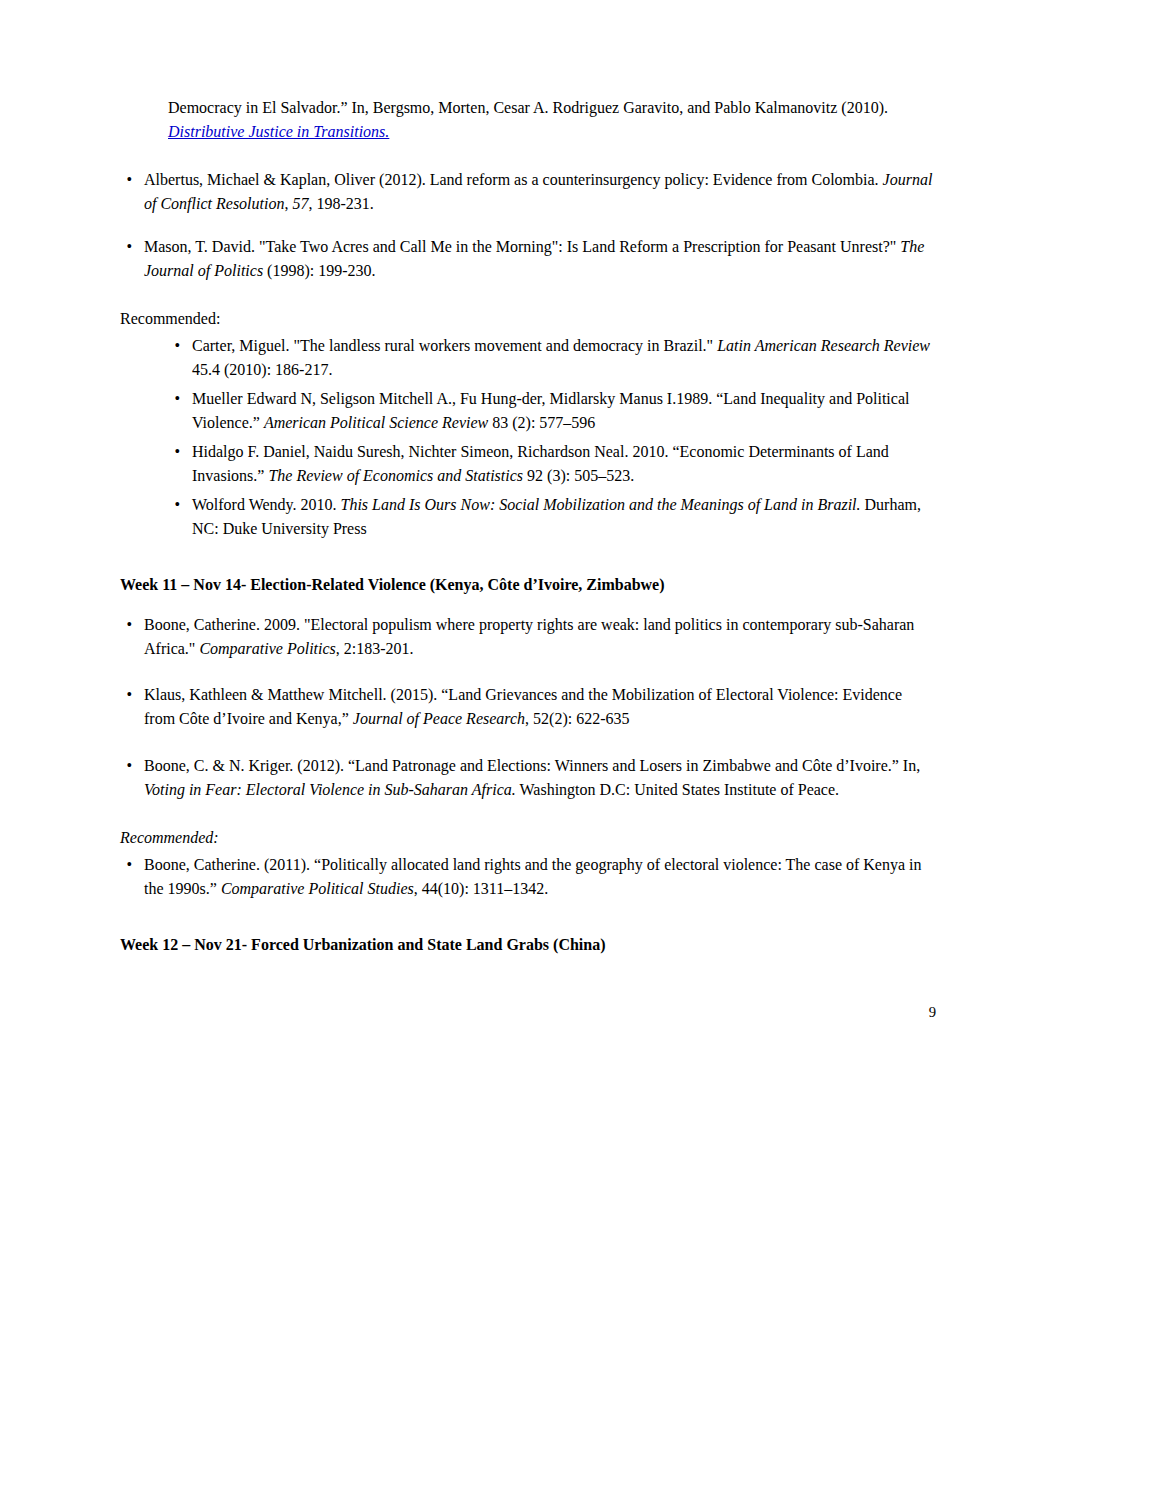Democracy in El Salvador.” In, Bergsmo, Morten, Cesar A. Rodriguez Garavito, and Pablo Kalmanovitz (2010). Distributive Justice in Transitions.
Albertus, Michael & Kaplan, Oliver (2012). Land reform as a counterinsurgency policy: Evidence from Colombia. Journal of Conflict Resolution, 57, 198-231.
Mason, T. David. "Take Two Acres and Call Me in the Morning": Is Land Reform a Prescription for Peasant Unrest?" The Journal of Politics (1998): 199-230.
Recommended:
Carter, Miguel. "The landless rural workers movement and democracy in Brazil." Latin American Research Review 45.4 (2010): 186-217.
Mueller Edward N, Seligson Mitchell A., Fu Hung-der, Midlarsky Manus I.1989. “Land Inequality and Political Violence.” American Political Science Review 83 (2): 577–596
Hidalgo F. Daniel, Naidu Suresh, Nichter Simeon, Richardson Neal. 2010. “Economic Determinants of Land Invasions.” The Review of Economics and Statistics 92 (3): 505–523.
Wolford Wendy. 2010. This Land Is Ours Now: Social Mobilization and the Meanings of Land in Brazil. Durham, NC: Duke University Press
Week 11 – Nov 14- Election-Related Violence (Kenya, Côte d’Ivoire, Zimbabwe)
Boone, Catherine. 2009. "Electoral populism where property rights are weak: land politics in contemporary sub-Saharan Africa." Comparative Politics, 2:183-201.
Klaus, Kathleen & Matthew Mitchell. (2015). “Land Grievances and the Mobilization of Electoral Violence: Evidence from Côte d’Ivoire and Kenya,” Journal of Peace Research, 52(2): 622-635
Boone, C. & N. Kriger. (2012). “Land Patronage and Elections: Winners and Losers in Zimbabwe and Côte d’Ivoire.” In, Voting in Fear: Electoral Violence in Sub-Saharan Africa. Washington D.C: United States Institute of Peace.
Recommended:
Boone, Catherine. (2011). “Politically allocated land rights and the geography of electoral violence: The case of Kenya in the 1990s.” Comparative Political Studies, 44(10): 1311–1342.
Week 12 – Nov 21- Forced Urbanization and State Land Grabs (China)
9